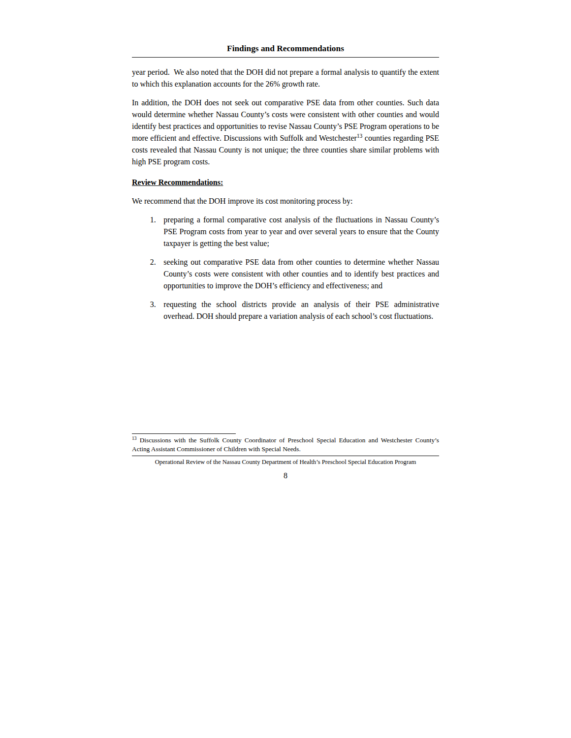Findings and Recommendations
year period. We also noted that the DOH did not prepare a formal analysis to quantify the extent to which this explanation accounts for the 26% growth rate.
In addition, the DOH does not seek out comparative PSE data from other counties. Such data would determine whether Nassau County’s costs were consistent with other counties and would identify best practices and opportunities to revise Nassau County’s PSE Program operations to be more efficient and effective. Discussions with Suffolk and Westchester13 counties regarding PSE costs revealed that Nassau County is not unique; the three counties share similar problems with high PSE program costs.
Review Recommendations:
We recommend that the DOH improve its cost monitoring process by:
preparing a formal comparative cost analysis of the fluctuations in Nassau County’s PSE Program costs from year to year and over several years to ensure that the County taxpayer is getting the best value;
seeking out comparative PSE data from other counties to determine whether Nassau County’s costs were consistent with other counties and to identify best practices and opportunities to improve the DOH’s efficiency and effectiveness; and
requesting the school districts provide an analysis of their PSE administrative overhead. DOH should prepare a variation analysis of each school’s cost fluctuations.
13 Discussions with the Suffolk County Coordinator of Preschool Special Education and Westchester County’s Acting Assistant Commissioner of Children with Special Needs.
Operational Review of the Nassau County Department of Health’s Preschool Special Education Program
8